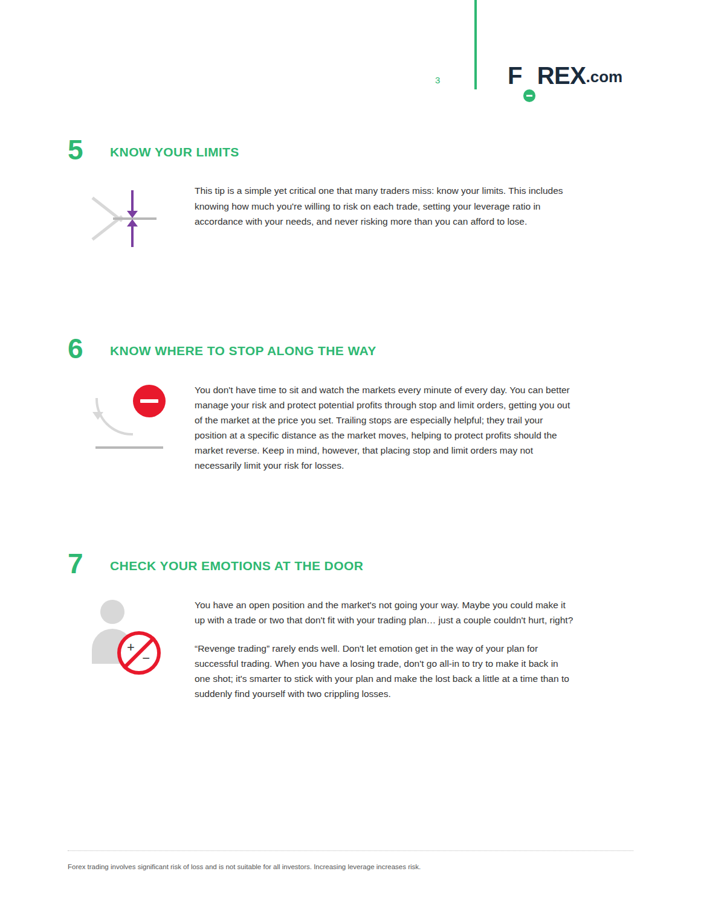3
F REX.com
5
Know Your Limits
This tip is a simple yet critical one that many traders miss: know your limits. This includes knowing how much you're willing to risk on each trade, setting your leverage ratio in accordance with your needs, and never risking more than you can afford to lose.
6
Know Where to Stop Along the Way
You don't have time to sit and watch the markets every minute of every day. You can better manage your risk and protect potential profits through stop and limit orders, getting you out of the market at the price you set. Trailing stops are especially helpful; they trail your position at a specific distance as the market moves, helping to protect profits should the market reverse. Keep in mind, however, that placing stop and limit orders may not necessarily limit your risk for losses.
7
Check Your Emotions at the Door
+ −
You have an open position and the market's not going your way. Maybe you could make it up with a trade or two that don't fit with your trading plan… just a couple couldn't hurt, right?
“Revenge trading” rarely ends well. Don't let emotion get in the way of your plan for successful trading. When you have a losing trade, don't go all-in to try to make it back in one shot; it's smarter to stick with your plan and make the lost back a little at a time than to suddenly find yourself with two crippling losses.
Forex trading involves significant risk of loss and is not suitable for all investors. Increasing leverage increases risk.